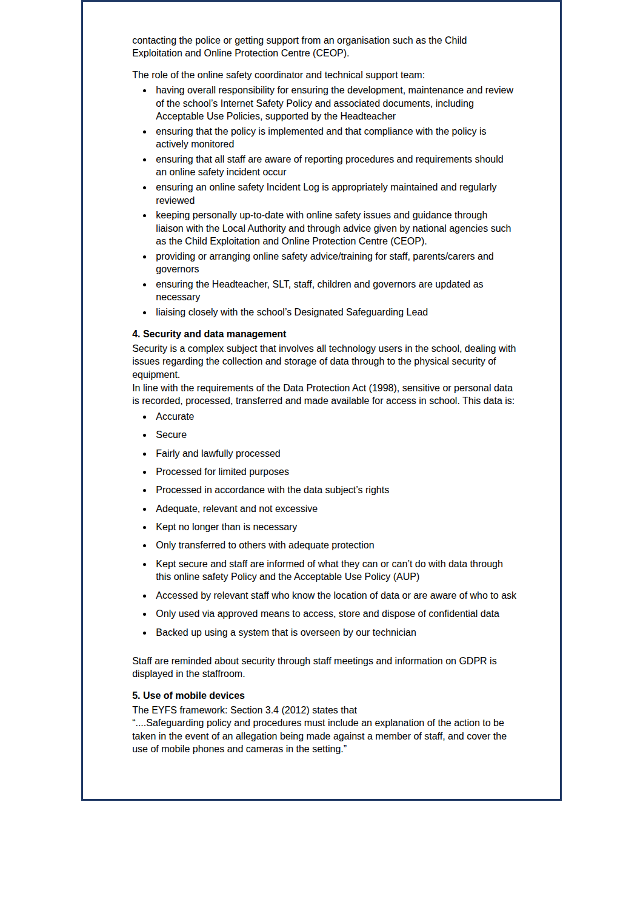contacting the police or getting support from an organisation such as the Child Exploitation and Online Protection Centre (CEOP).
The role of the online safety coordinator and technical support team:
having overall responsibility for ensuring the development, maintenance and review of the school’s Internet Safety Policy and associated documents, including Acceptable Use Policies, supported by the Headteacher
ensuring that the policy is implemented and that compliance with the policy is actively monitored
ensuring that all staff are aware of reporting procedures and requirements should an online safety incident occur
ensuring an online safety Incident Log is appropriately maintained and regularly reviewed
keeping personally up-to-date with online safety issues and guidance through liaison with the Local Authority and through advice given by national agencies such as the Child Exploitation and Online Protection Centre (CEOP).
providing or arranging online safety advice/training for staff, parents/carers and governors
ensuring the Headteacher, SLT, staff, children and governors are updated as necessary
liaising closely with the school’s Designated Safeguarding Lead
4. Security and data management
Security is a complex subject that involves all technology users in the school, dealing with issues regarding the collection and storage of data through to the physical security of equipment.
In line with the requirements of the Data Protection Act (1998), sensitive or personal data is recorded, processed, transferred and made available for access in school. This data is:
Accurate
Secure
Fairly and lawfully processed
Processed for limited purposes
Processed in accordance with the data subject’s rights
Adequate, relevant and not excessive
Kept no longer than is necessary
Only transferred to others with adequate protection
Kept secure and staff are informed of what they can or can’t do with data through this online safety Policy and the Acceptable Use Policy (AUP)
Accessed by relevant staff who know the location of data or are aware of who to ask
Only used via approved means to access, store and dispose of confidential data
Backed up using a system that is overseen by our technician
Staff are reminded about security through staff meetings and information on GDPR is displayed in the staffroom.
5. Use of mobile devices
The EYFS framework: Section 3.4 (2012) states that
“....Safeguarding policy and procedures must include an explanation of the action to be taken in the event of an allegation being made against a member of staff, and cover the use of mobile phones and cameras in the setting.”